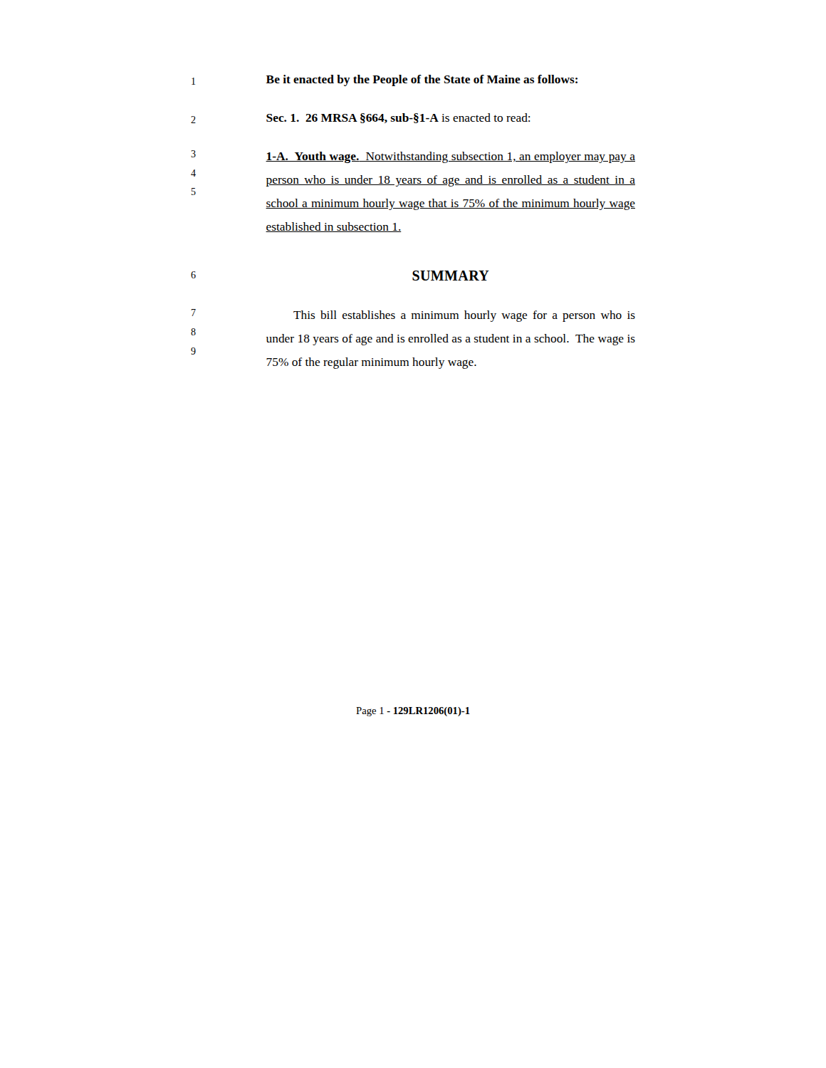1
Be it enacted by the People of the State of Maine as follows:
2
Sec. 1. 26 MRSA §664, sub-§1-A is enacted to read:
3 4 5
1-A. Youth wage. Notwithstanding subsection 1, an employer may pay a person who is under 18 years of age and is enrolled as a student in a school a minimum hourly wage that is 75% of the minimum hourly wage established in subsection 1.
6
SUMMARY
7 8 9
This bill establishes a minimum hourly wage for a person who is under 18 years of age and is enrolled as a student in a school. The wage is 75% of the regular minimum hourly wage.
Page 1 - 129LR1206(01)-1